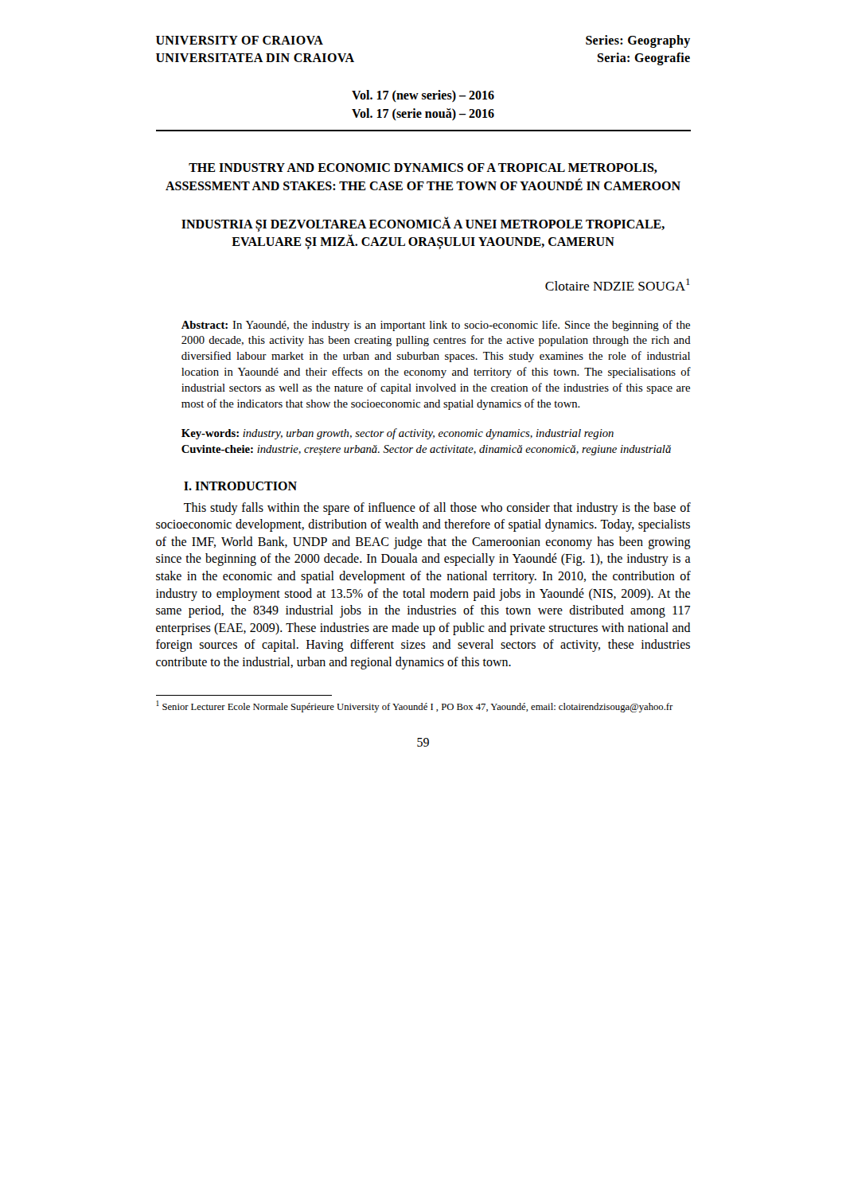UNIVERSITY OF CRAIOVA Series: Geography
UNIVERSITATEA DIN CRAIOVA Seria: Geografie
Vol. 17 (new series) – 2016
Vol. 17 (serie nouă) – 2016
The industry and economic dynamics of a tropical metropolis, assessment and stakes: the case of the town of Yaoundé in Cameroon
Industria și dezvoltarea economică a unei metropole tropicale, evaluare și miză. Cazul orașului Yaounde, Camerun
Clotaire NDZIE SOUGA1
Abstract: In Yaoundé, the industry is an important link to socio-economic life. Since the beginning of the 2000 decade, this activity has been creating pulling centres for the active population through the rich and diversified labour market in the urban and suburban spaces. This study examines the role of industrial location in Yaoundé and their effects on the economy and territory of this town. The specialisations of industrial sectors as well as the nature of capital involved in the creation of the industries of this space are most of the indicators that show the socioeconomic and spatial dynamics of the town.
Key-words: industry, urban growth, sector of activity, economic dynamics, industrial region
Cuvinte-cheie: industrie, creștere urbană. Sector de activitate, dinamică economică, regiune industrială
I. INTRODUCTION
This study falls within the spare of influence of all those who consider that industry is the base of socioeconomic development, distribution of wealth and therefore of spatial dynamics. Today, specialists of the IMF, World Bank, UNDP and BEAC judge that the Cameroonian economy has been growing since the beginning of the 2000 decade. In Douala and especially in Yaoundé (Fig. 1), the industry is a stake in the economic and spatial development of the national territory. In 2010, the contribution of industry to employment stood at 13.5% of the total modern paid jobs in Yaoundé (NIS, 2009). At the same period, the 8349 industrial jobs in the industries of this town were distributed among 117 enterprises (EAE, 2009). These industries are made up of public and private structures with national and foreign sources of capital. Having different sizes and several sectors of activity, these industries contribute to the industrial, urban and regional dynamics of this town.
1 Senior Lecturer Ecole Normale Supérieure University of Yaoundé I , PO Box 47, Yaoundé, email: clotairendzisouga@yahoo.fr
59